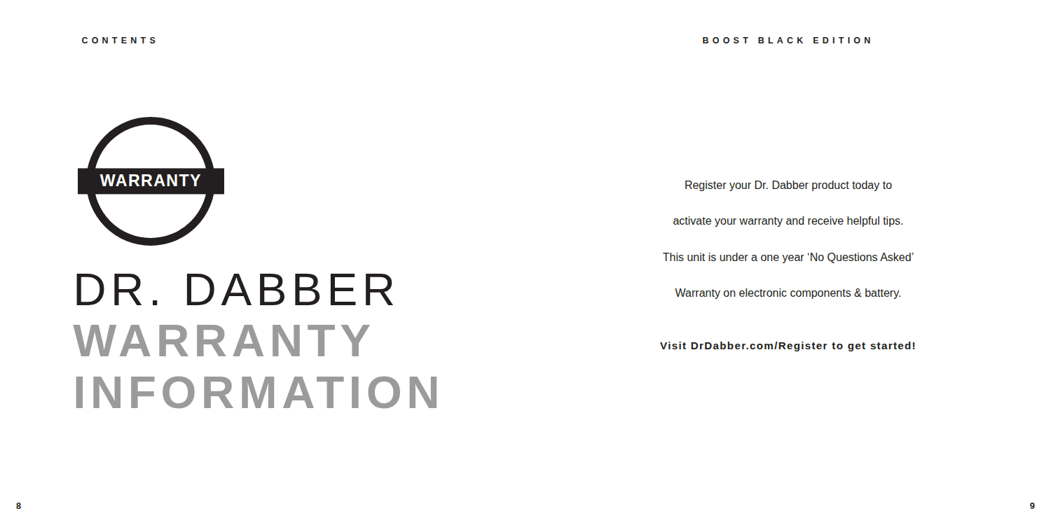Contents
WARRANTY
DR. DABBER WARRANTY INFORMATION
8
Boost Black Edition
Register your Dr. Dabber product today to activate your warranty and receive helpful tips. This unit is under a one year ‘No Questions Asked’ Warranty on electronic components & battery.
Visit DrDabber.com/Register to get started!
9